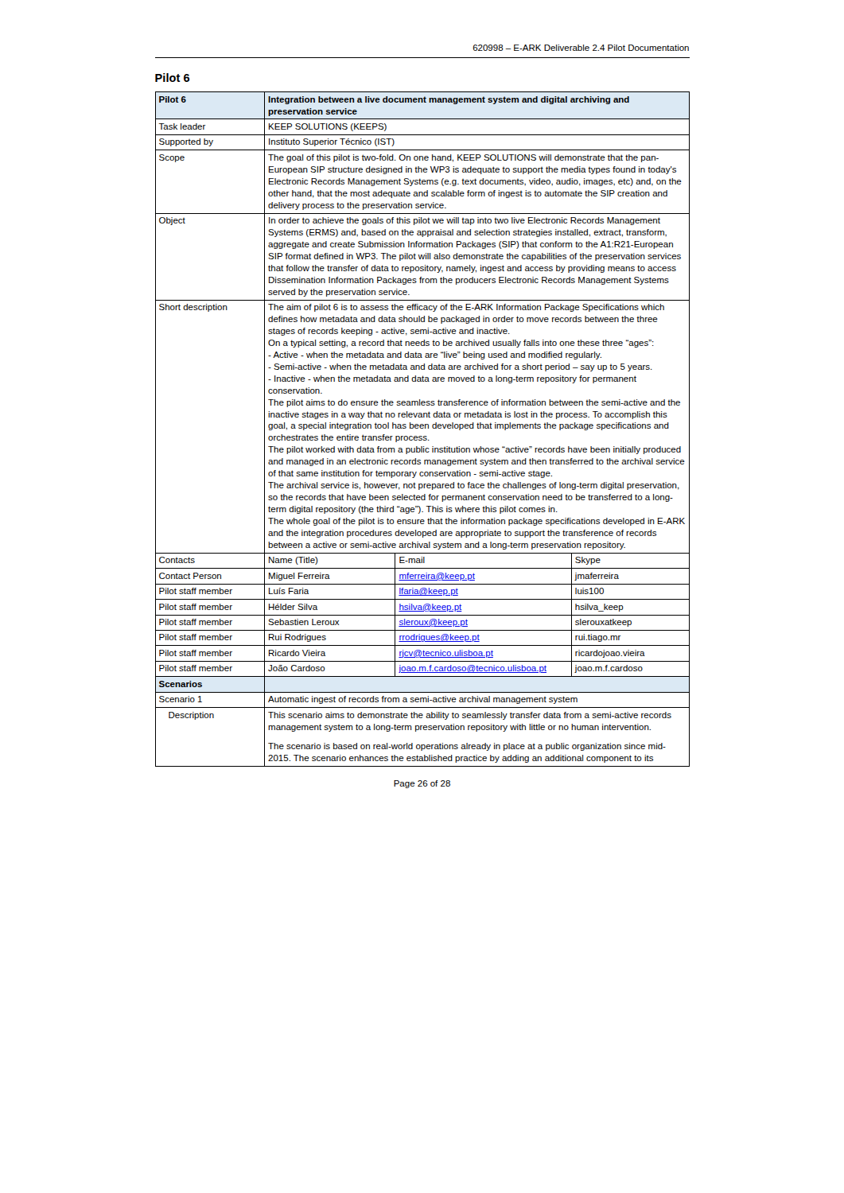620998 – E-ARK Deliverable 2.4 Pilot Documentation
Pilot 6
| Pilot 6 | Integration between a live document management system and digital archiving and preservation service |
| Task leader | KEEP SOLUTIONS (KEEPS) |
| Supported by | Instituto Superior Técnico (IST) |
| Scope | The goal of this pilot is two-fold. On one hand, KEEP SOLUTIONS will demonstrate that the pan-European SIP structure designed in the WP3 is adequate to support the media types found in today's Electronic Records Management Systems (e.g. text documents, video, audio, images, etc) and, on the other hand, that the most adequate and scalable form of ingest is to automate the SIP creation and delivery process to the preservation service. |
| Object | In order to achieve the goals of this pilot we will tap into two live Electronic Records Management Systems (ERMS) and, based on the appraisal and selection strategies installed, extract, transform, aggregate and create Submission Information Packages (SIP) that conform to the A1:R21-European SIP format defined in WP3. The pilot will also demonstrate the capabilities of the preservation services that follow the transfer of data to repository, namely, ingest and access by providing means to access Dissemination Information Packages from the producers Electronic Records Management Systems served by the preservation service. |
| Short description | The aim of pilot 6 is to assess the efficacy of the E-ARK Information Package Specifications which defines how metadata and data should be packaged in order to move records between the three stages of records keeping - active, semi-active and inactive. On a typical setting, a record that needs to be archived usually falls into one these three “ages”: - Active - when the metadata and data are “live” being used and modified regularly. - Semi-active - when the metadata and data are archived for a short period – say up to 5 years. - Inactive - when the metadata and data are moved to a long-term repository for permanent conservation. The pilot aims to do ensure the seamless transference of information between the semi-active and the inactive stages in a way that no relevant data or metadata is lost in the process. To accomplish this goal, a special integration tool has been developed that implements the package specifications and orchestrates the entire transfer process. The pilot worked with data from a public institution whose “active” records have been initially produced and managed in an electronic records management system and then transferred to the archival service of that same institution for temporary conservation - semi-active stage. The archival service is, however, not prepared to face the challenges of long-term digital preservation, so the records that have been selected for permanent conservation need to be transferred to a long-term digital repository (the third “age”). This is where this pilot comes in. The whole goal of the pilot is to ensure that the information package specifications developed in E-ARK and the integration procedures developed are appropriate to support the transference of records between a active or semi-active archival system and a long-term preservation repository. |
| Contacts | Name (Title) | E-mail | Skype |
| Contact Person | Miguel Ferreira | mferreira@keep.pt | jmaferreira |
| Pilot staff member | Luís Faria | lfaria@keep.pt | luis100 |
| Pilot staff member | Hélder Silva | hsilva@keep.pt | hsilva_keep |
| Pilot staff member | Sebastien Leroux | sleroux@keep.pt | slerouxatkeep |
| Pilot staff member | Rui Rodrigues | rrodrigues@keep.pt | rui.tiago.mr |
| Pilot staff member | Ricardo Vieira | rjcv@tecnico.ulisboa.pt | ricardojoao.vieira |
| Pilot staff member | João Cardoso | joao.m.f.cardoso@tecnico.ulisboa.pt | joao.m.f.cardoso |
| Scenarios | |
| Scenario 1 | Automatic ingest of records from a semi-active archival management system |
| Description | This scenario aims to demonstrate the ability to seamlessly transfer data from a semi-active records management system to a long-term preservation repository with little or no human intervention. The scenario is based on real-world operations already in place at a public organization since mid-2015. The scenario enhances the established practice by adding an additional component to its |
Page 26 of 28